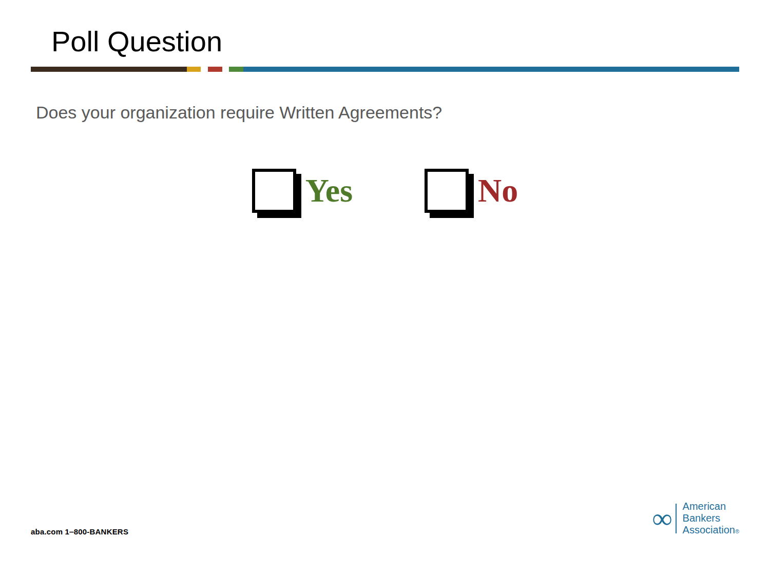Poll Question
Does your organization require Written Agreements?
Yes
No
aba.com 1‒800-BANKERS
∞
American
Bankers
Association®